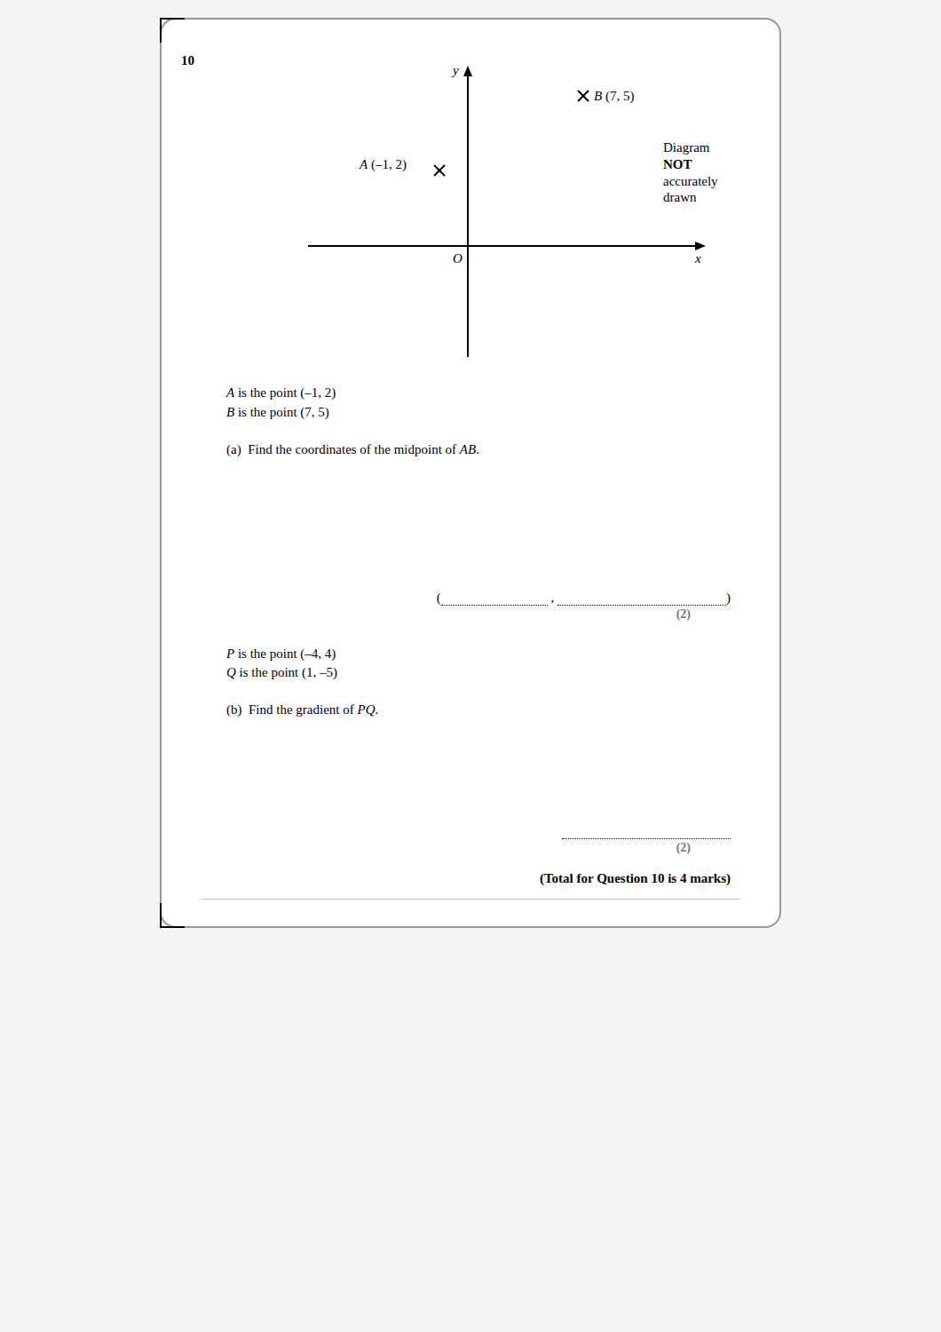10
Diagram NOT
accurately drawn
y x O B (7, 5) A (–1, 2)
A is the point (–1, 2)
B is the point (7, 5)
(a) Find the coordinates of the midpoint of AB.
( , )
(2)
P is the point (–4, 4)
Q is the point (1, –5)
(b) Find the gradient of PQ.
(2)
(Total for Question 10 is 4 marks)